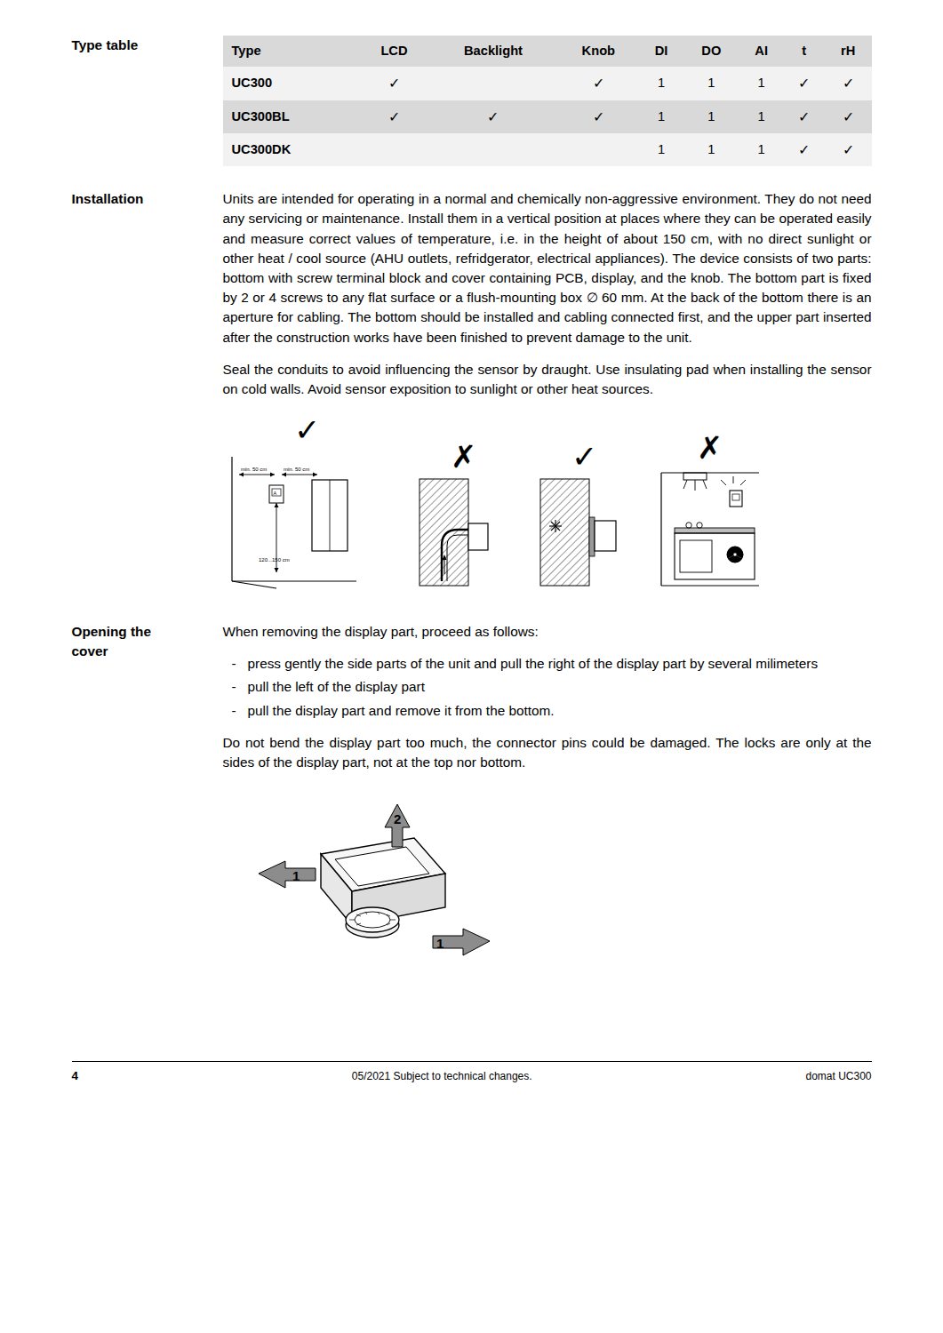Type table
| Type | LCD | Backlight | Knob | DI | DO | AI | t | rH |
| --- | --- | --- | --- | --- | --- | --- | --- | --- |
| UC300 | ✓ | | ✓ | 1 | 1 | 1 | ✓ | ✓ |
| UC300BL | ✓ | ✓ | ✓ | 1 | 1 | 1 | ✓ | ✓ |
| UC300DK | | | | 1 | 1 | 1 | ✓ | ✓ |
Installation
Units are intended for operating in a normal and chemically non-aggressive environment. They do not need any servicing or maintenance. Install them in a vertical position at places where they can be operated easily and measure correct values of temperature, i.e. in the height of about 150 cm, with no direct sunlight or other heat / cool source (AHU outlets, refridgerator, electrical appliances). The device consists of two parts: bottom with screw terminal block and cover containing PCB, display, and the knob. The bottom part is fixed by 2 or 4 screws to any flat surface or a flush-mounting box ∅ 60 mm. At the back of the bottom there is an aperture for cabling. The bottom should be installed and cabling connected first, and the upper part inserted after the construction works have been finished to prevent damage to the unit.
Seal the conduits to avoid influencing the sensor by draught. Use insulating pad when installing the sensor on cold walls. Avoid sensor exposition to sunlight or other heat sources.
✓ min. 50 cm min. 50 cm A 120...150 cm
✗
✓
✗
Opening the
cover
When removing the display part, proceed as follows:
press gently the side parts of the unit and pull the right of the display part by several milimeters
pull the left of the display part
pull the display part and remove it from the bottom.
Do not bend the display part too much, the connector pins could be damaged. The locks are only at the sides of the display part, not at the top nor bottom.
1 1 2
4
05/2021 Subject to technical changes.
domat UC300